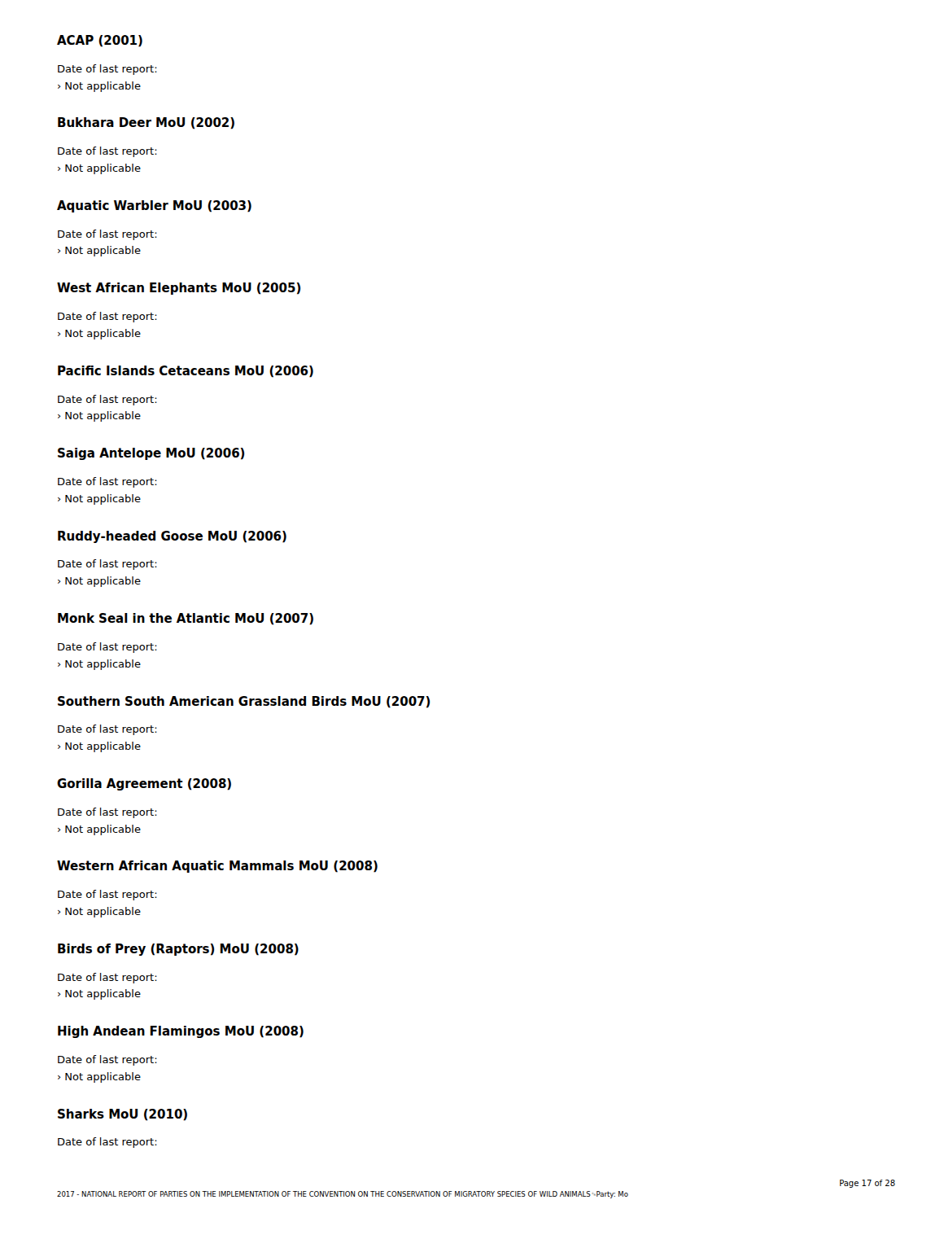ACAP (2001)
Date of last report:
› Not applicable
Bukhara Deer MoU (2002)
Date of last report:
› Not applicable
Aquatic Warbler MoU (2003)
Date of last report:
› Not applicable
West African Elephants MoU (2005)
Date of last report:
› Not applicable
Pacific Islands Cetaceans MoU (2006)
Date of last report:
› Not applicable
Saiga Antelope MoU (2006)
Date of last report:
› Not applicable
Ruddy-headed Goose MoU (2006)
Date of last report:
› Not applicable
Monk Seal in the Atlantic MoU (2007)
Date of last report:
› Not applicable
Southern South American Grassland Birds MoU (2007)
Date of last report:
› Not applicable
Gorilla Agreement (2008)
Date of last report:
› Not applicable
Western African Aquatic Mammals MoU (2008)
Date of last report:
› Not applicable
Birds of Prey (Raptors) MoU (2008)
Date of last report:
› Not applicable
High Andean Flamingos MoU (2008)
Date of last report:
› Not applicable
Sharks MoU (2010)
Date of last report:
Page 17 of 28
2017 - NATIONAL REPORT OF PARTIES ON THE IMPLEMENTATION OF THE CONVENTION ON THE CONSERVATION OF MIGRATORY SPECIES OF WILD ANIMALS␍Party: Mo